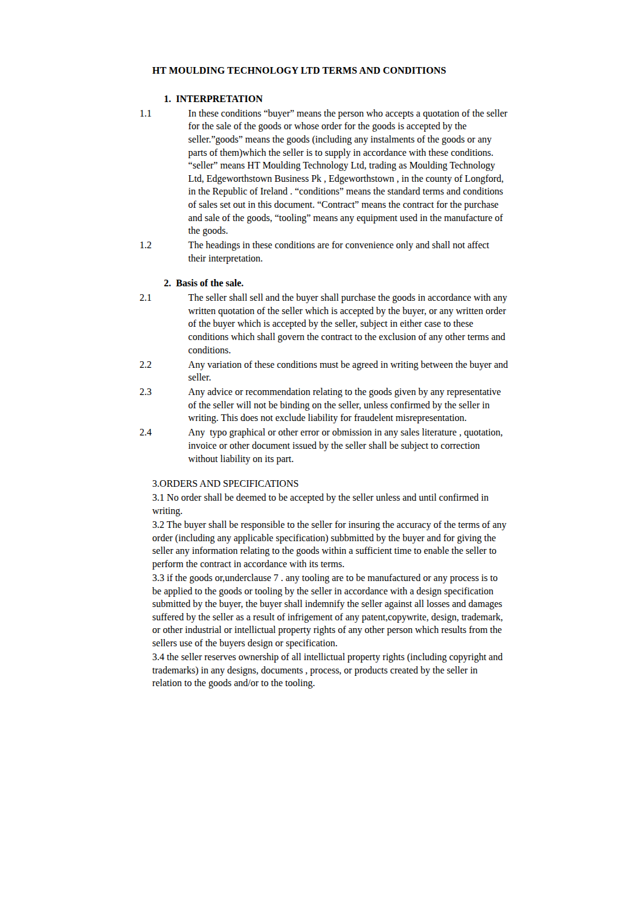HT MOULDING TECHNOLOGY LTD TERMS AND CONDITIONS
1. INTERPRETATION
1.1 In these conditions “buyer” means the person who accepts a quotation of the seller for the sale of the goods or whose order for the goods is accepted by the seller.”goods” means the goods (including any instalments of the goods or any parts of them)which the seller is to supply in accordance with these conditions. “seller” means HT Moulding Technology Ltd, trading as Moulding Technology Ltd, Edgeworthstown Business Pk , Edgeworthstown , in the county of Longford, in the Republic of Ireland . “conditions” means the standard terms and conditions of sales set out in this document. “Contract” means the contract for the purchase and sale of the goods, “tooling” means any equipment used in the manufacture of the goods.
1.2 The headings in these conditions are for convenience only and shall not affect their interpretation.
2. Basis of the sale.
2.1 The seller shall sell and the buyer shall purchase the goods in accordance with any written quotation of the seller which is accepted by the buyer, or any written order of the buyer which is accepted by the seller, subject in either case to these conditions which shall govern the contract to the exclusion of any other terms and conditions.
2.2 Any variation of these conditions must be agreed in writing between the buyer and seller.
2.3 Any advice or recommendation relating to the goods given by any representative of the seller will not be binding on the seller, unless confirmed by the seller in writing. This does not exclude liability for fraudelent misrepresentation.
2.4 Any typo graphical or other error or obmission in any sales literature , quotation, invoice or other document issued by the seller shall be subject to correction without liability on its part.
3.ORDERS AND SPECIFICATIONS
3.1 No order shall be deemed to be accepted by the seller unless and until confirmed in writing.
3.2 The buyer shall be responsible to the seller for insuring the accuracy of the terms of any order (including any applicable specification) subbmitted by the buyer and for giving the seller any information relating to the goods within a sufficient time to enable the seller to perform the contract in accordance with its terms.
3.3 if the goods or,underclause 7 . any tooling are to be manufactured or any process is to be applied to the goods or tooling by the seller in accordance with a design specification submitted by the buyer, the buyer shall indemnify the seller against all losses and damages suffered by the seller as a result of infrigement of any patent,copywrite, design, trademark, or other industrial or intellictual property rights of any other person which results from the sellers use of the buyers design or specification.
3.4 the seller reserves ownership of all intellictual property rights (including copyright and trademarks) in any designs, documents , process, or products created by the seller in relation to the goods and/or to the tooling.